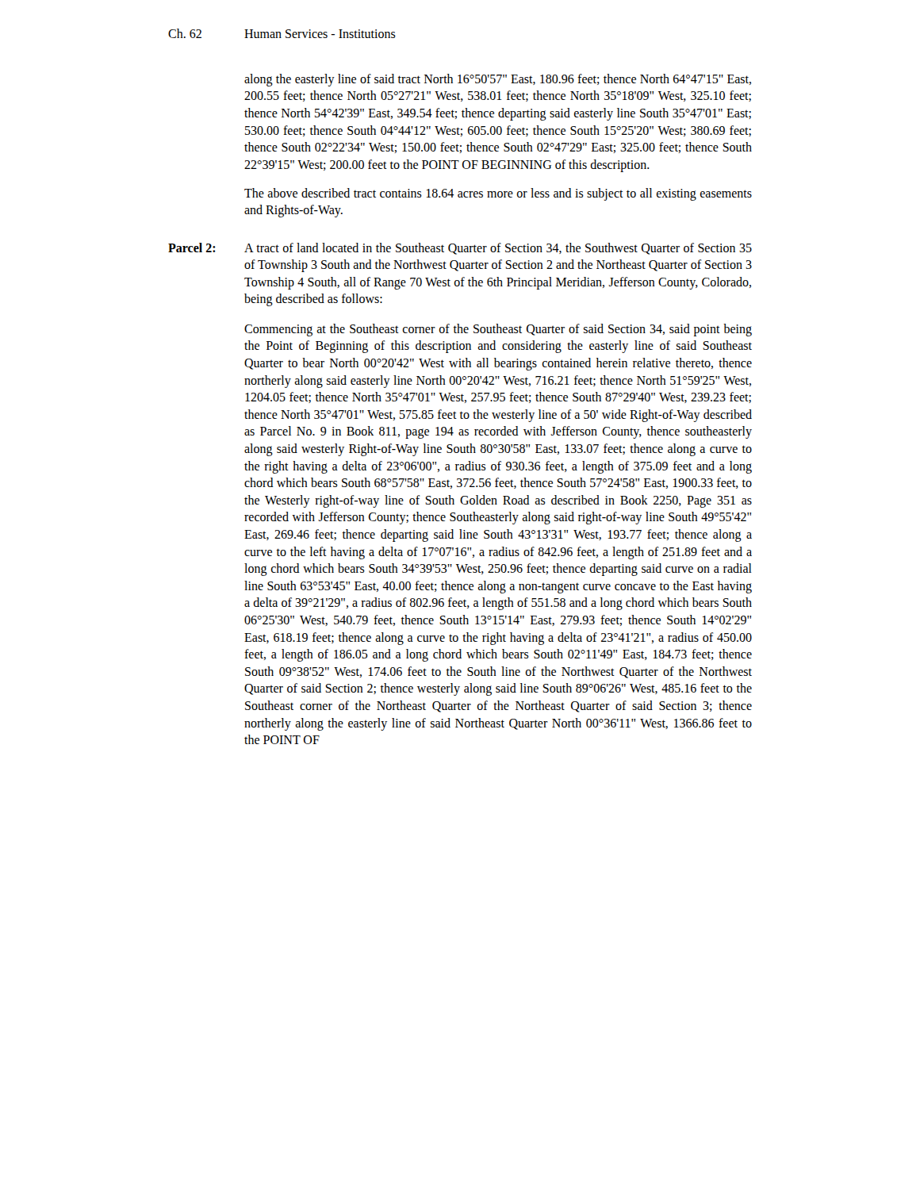Ch. 62
Human Services - Institutions
along the easterly line of said tract North 16°50'57" East, 180.96 feet; thence North 64°47'15" East, 200.55 feet; thence North 05°27'21" West, 538.01 feet; thence North 35°18'09" West, 325.10 feet; thence North 54°42'39" East, 349.54 feet; thence departing said easterly line South 35°47'01" East; 530.00 feet; thence South 04°44'12" West; 605.00 feet; thence South 15°25'20" West; 380.69 feet; thence South 02°22'34" West; 150.00 feet; thence South 02°47'29" East; 325.00 feet; thence South 22°39'15" West; 200.00 feet to the POINT OF BEGINNING of this description.
The above described tract contains 18.64 acres more or less and is subject to all existing easements and Rights-of-Way.
Parcel 2:
A tract of land located in the Southeast Quarter of Section 34, the Southwest Quarter of Section 35 of Township 3 South and the Northwest Quarter of Section 2 and the Northeast Quarter of Section 3 Township 4 South, all of Range 70 West of the 6th Principal Meridian, Jefferson County, Colorado, being described as follows:
Commencing at the Southeast corner of the Southeast Quarter of said Section 34, said point being the Point of Beginning of this description and considering the easterly line of said Southeast Quarter to bear North 00°20'42" West with all bearings contained herein relative thereto, thence northerly along said easterly line North 00°20'42" West, 716.21 feet; thence North 51°59'25" West, 1204.05 feet; thence North 35°47'01" West, 257.95 feet; thence South 87°29'40" West, 239.23 feet; thence North 35°47'01" West, 575.85 feet to the westerly line of a 50' wide Right-of-Way described as Parcel No. 9 in Book 811, page 194 as recorded with Jefferson County, thence southeasterly along said westerly Right-of-Way line South 80°30'58" East, 133.07 feet; thence along a curve to the right having a delta of 23°06'00", a radius of 930.36 feet, a length of 375.09 feet and a long chord which bears South 68°57'58" East, 372.56 feet, thence South 57°24'58" East, 1900.33 feet, to the Westerly right-of-way line of South Golden Road as described in Book 2250, Page 351 as recorded with Jefferson County; thence Southeasterly along said right-of-way line South 49°55'42" East, 269.46 feet; thence departing said line South 43°13'31" West, 193.77 feet; thence along a curve to the left having a delta of 17°07'16", a radius of 842.96 feet, a length of 251.89 feet and a long chord which bears South 34°39'53" West, 250.96 feet; thence departing said curve on a radial line South 63°53'45" East, 40.00 feet; thence along a non-tangent curve concave to the East having a delta of 39°21'29", a radius of 802.96 feet, a length of 551.58 and a long chord which bears South 06°25'30" West, 540.79 feet, thence South 13°15'14" East, 279.93 feet; thence South 14°02'29" East, 618.19 feet; thence along a curve to the right having a delta of 23°41'21", a radius of 450.00 feet, a length of 186.05 and a long chord which bears South 02°11'49" East, 184.73 feet; thence South 09°38'52" West, 174.06 feet to the South line of the Northwest Quarter of the Northwest Quarter of said Section 2; thence westerly along said line South 89°06'26" West, 485.16 feet to the Southeast corner of the Northeast Quarter of the Northeast Quarter of said Section 3; thence northerly along the easterly line of said Northeast Quarter North 00°36'11" West, 1366.86 feet to the POINT OF